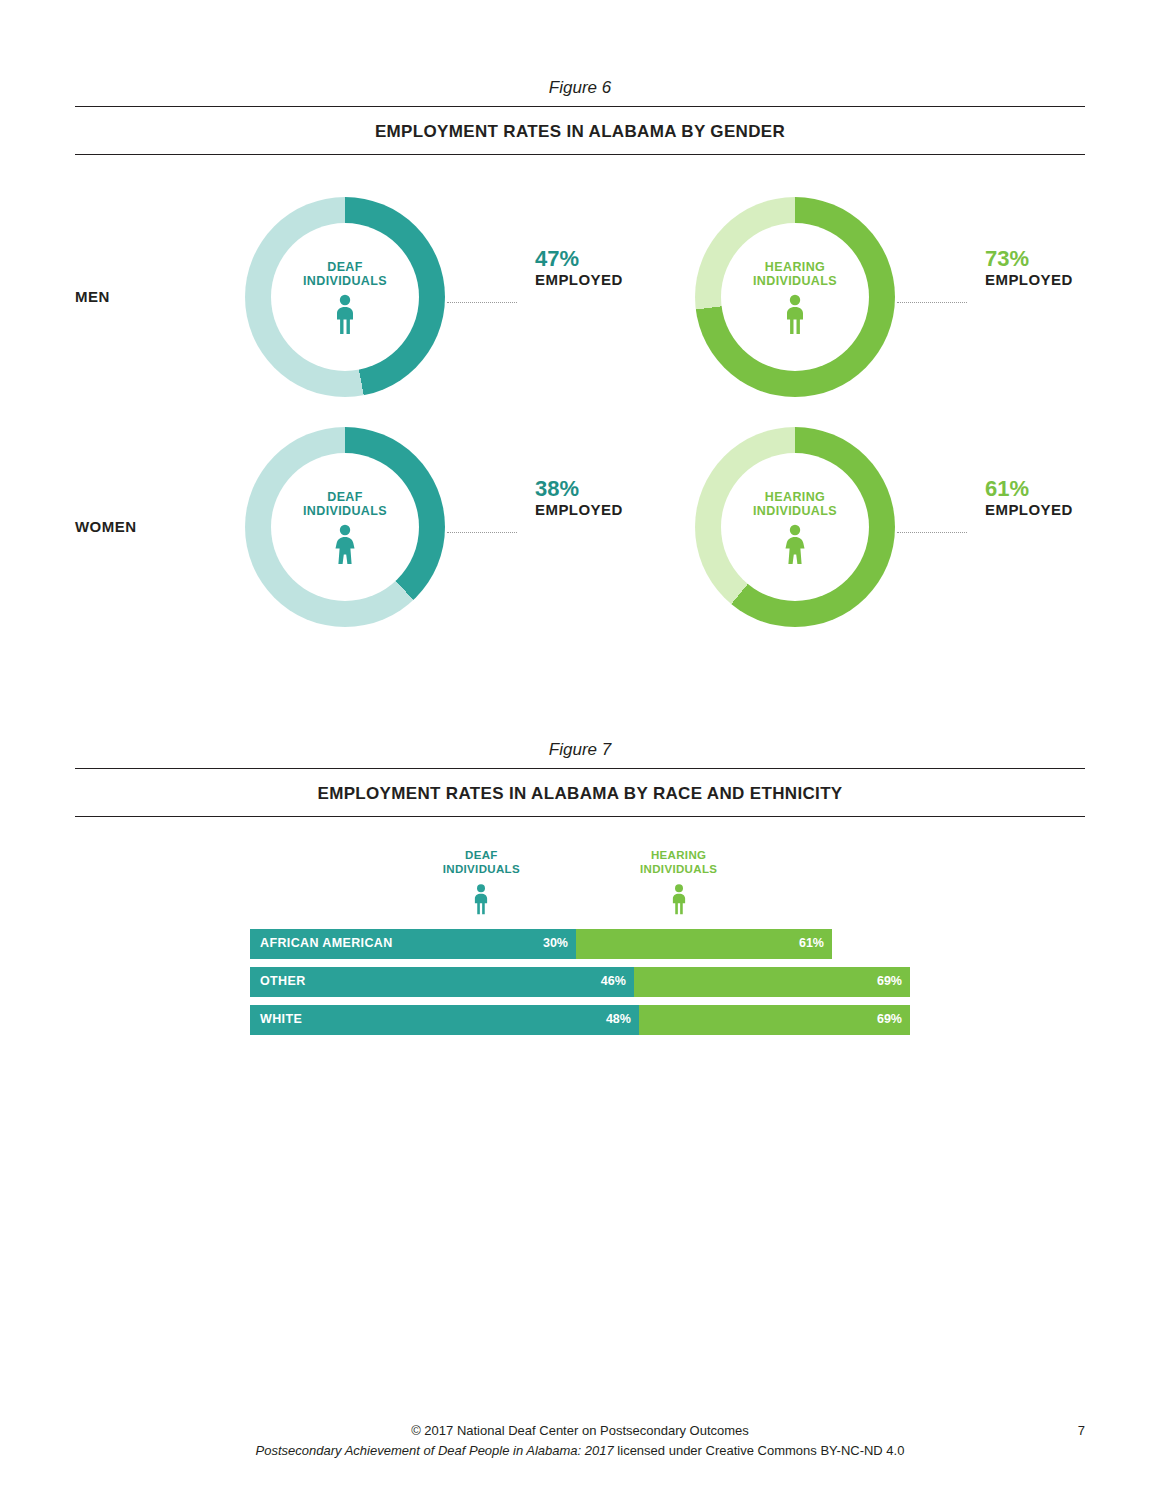Figure 6
Employment Rates in Alabama by Gender
MEN
DEAF
INDIVIDUALS
47%
EMPLOYED
HEARING
INDIVIDUALS
73%
EMPLOYED
WOMEN
DEAF
INDIVIDUALS
38%
EMPLOYED
HEARING
INDIVIDUALS
61%
EMPLOYED
Figure 7
Employment Rates in Alabama by Race and Ethnicity
DEAF
INDIVIDUALS
HEARING
INDIVIDUALS
AFRICAN AMERICAN
30%
61%
OTHER
46%
69%
WHITE
48%
69%
7 © 2017 National Deaf Center on Postsecondary Outcomes
Postsecondary Achievement of Deaf People in Alabama: 2017 licensed under Creative Commons BY-NC-ND 4.0